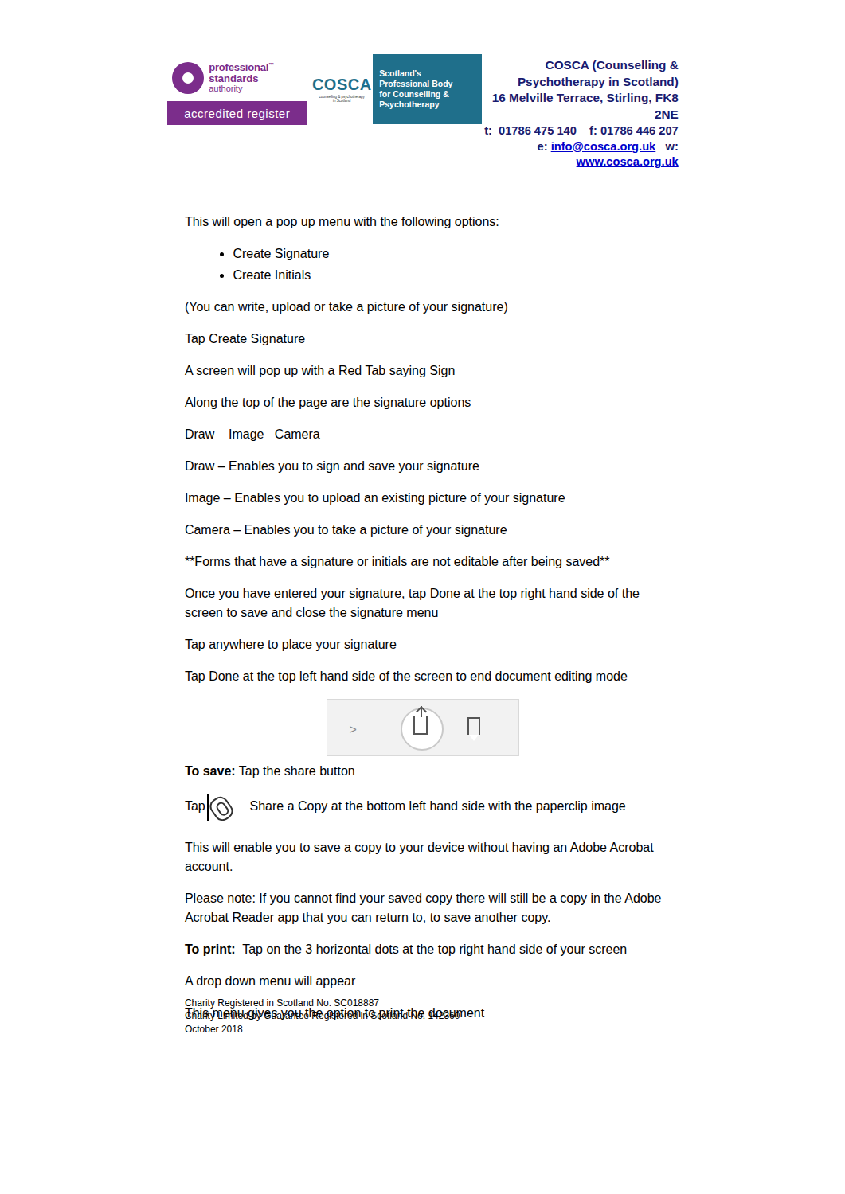professional™
standards
authority
accredited register
COSCA
counselling & psychotherapy
in Scotland
Scotland's
Professional Body
for Counselling &
Psychotherapy
COSCA (Counselling & Psychotherapy in Scotland)
16 Melville Terrace, Stirling, FK8 2NE
t: 01786 475 140 f: 01786 446 207
e: info@cosca.org.uk w: www.cosca.org.uk
This will open a pop up menu with the following options:
Create Signature
Create Initials
(You can write, upload or take a picture of your signature)
Tap Create Signature
A screen will pop up with a Red Tab saying Sign
Along the top of the page are the signature options
Draw Image Camera
Draw – Enables you to sign and save your signature
Image – Enables you to upload an existing picture of your signature
Camera – Enables you to take a picture of your signature
**Forms that have a signature or initials are not editable after being saved**
Once you have entered your signature, tap Done at the top right hand side of the screen to save and close the signature menu
Tap anywhere to place your signature
Tap Done at the top left hand side of the screen to end document editing mode
>
To save: Tap the share button
Tap Share a Copy at the bottom left hand side with the paperclip image
This will enable you to save a copy to your device without having an Adobe Acrobat account.
Please note: If you cannot find your saved copy there will still be a copy in the Adobe Acrobat Reader app that you can return to, to save another copy.
To print: Tap on the 3 horizontal dots at the top right hand side of your screen
A drop down menu will appear
This menu gives you the option to print the document
Charity Registered in Scotland No. SC018887
Charity Limited by Guarantee Registered in Scotland No. 142360
October 2018